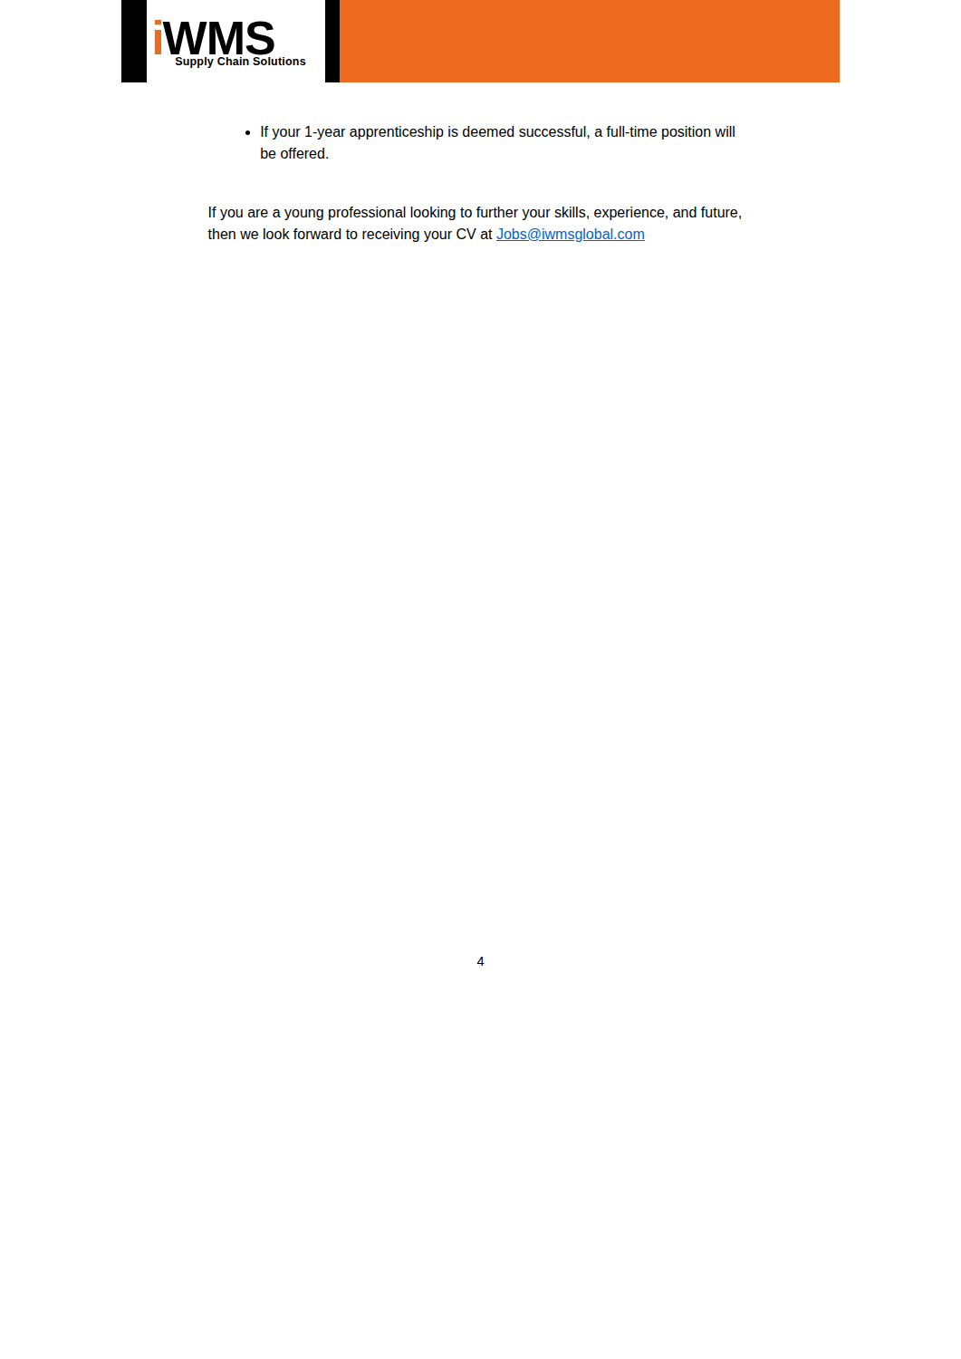iWMS
Supply Chain Solutions
If your 1-year apprenticeship is deemed successful, a full-time position will be offered.
If you are a young professional looking to further your skills, experience, and future, then we look forward to receiving your CV at Jobs@iwmsglobal.com
4